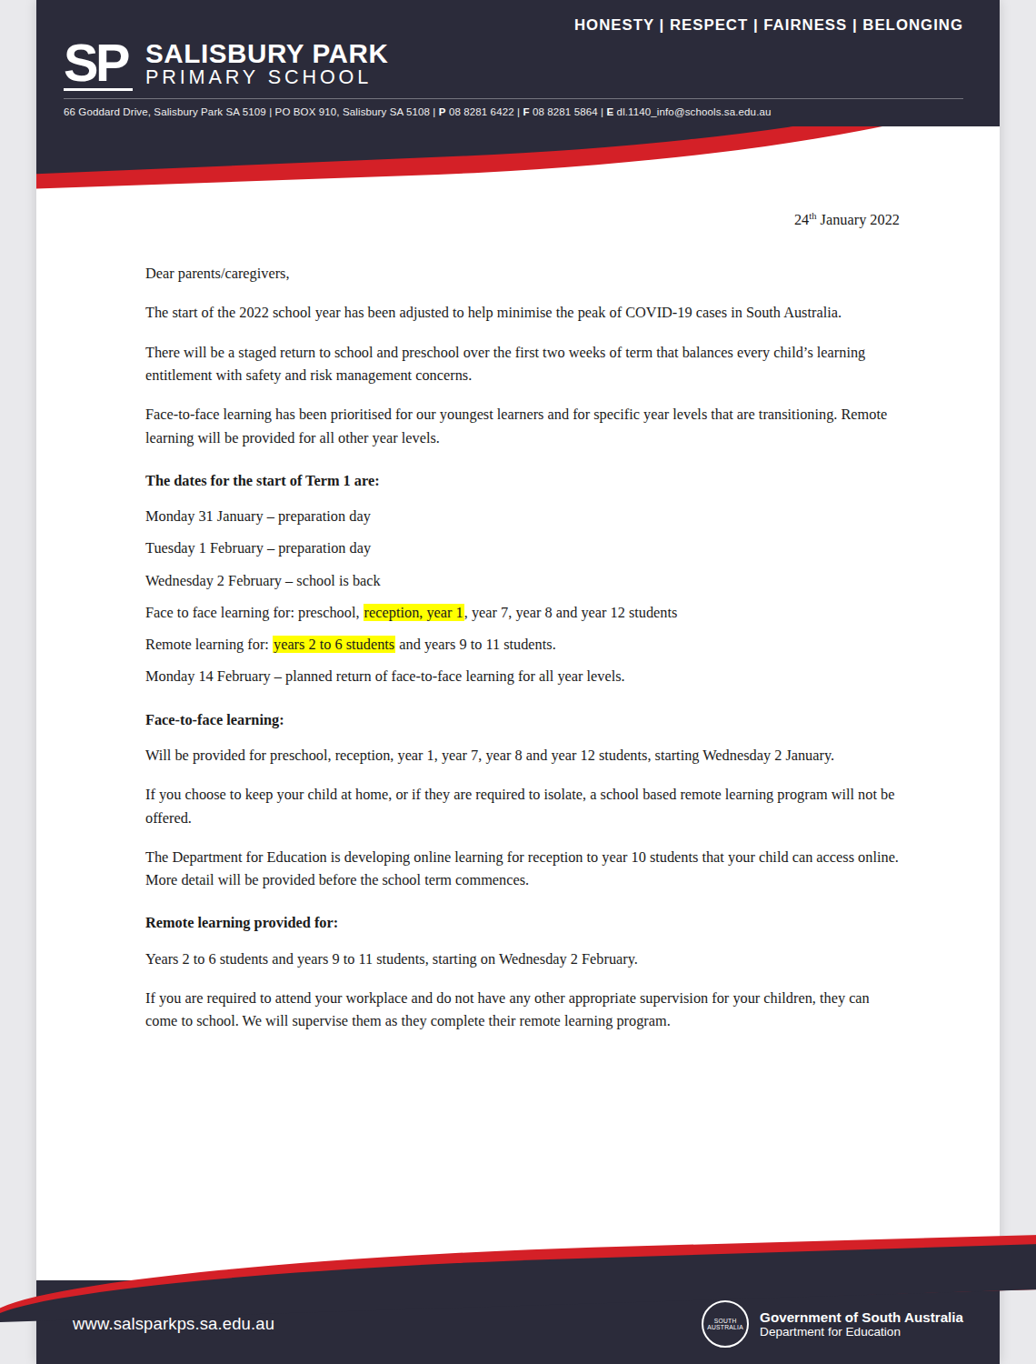HONESTY | RESPECT | FAIRNESS | BELONGING
SP
SALISBURY PARK PRIMARY SCHOOL
66 Goddard Drive, Salisbury Park SA 5109 | PO BOX 910, Salisbury SA 5108 | P 08 8281 6422 | F 08 8281 5864 | E dl.1140_info@schools.sa.edu.au
24th January 2022
Dear parents/caregivers,
The start of the 2022 school year has been adjusted to help minimise the peak of COVID-19 cases in South Australia.
There will be a staged return to school and preschool over the first two weeks of term that balances every child’s learning entitlement with safety and risk management concerns.
Face-to-face learning has been prioritised for our youngest learners and for specific year levels that are transitioning. Remote learning will be provided for all other year levels.
The dates for the start of Term 1 are:
Monday 31 January – preparation day
Tuesday 1 February – preparation day
Wednesday 2 February – school is back
Face to face learning for: preschool, reception, year 1, year 7, year 8 and year 12 students
Remote learning for: years 2 to 6 students and years 9 to 11 students.
Monday 14 February – planned return of face-to-face learning for all year levels.
Face-to-face learning:
Will be provided for preschool, reception, year 1, year 7, year 8 and year 12 students, starting Wednesday 2 January.
If you choose to keep your child at home, or if they are required to isolate, a school based remote learning program will not be offered.
The Department for Education is developing online learning for reception to year 10 students that your child can access online. More detail will be provided before the school term commences.
Remote learning provided for:
Years 2 to 6 students and years 9 to 11 students, starting on Wednesday 2 February.
If you are required to attend your workplace and do not have any other appropriate supervision for your children, they can come to school. We will supervise them as they complete their remote learning program.
www.salsparkps.sa.edu.au
SOUTH
AUSTRALIA
Government of South Australia Department for Education